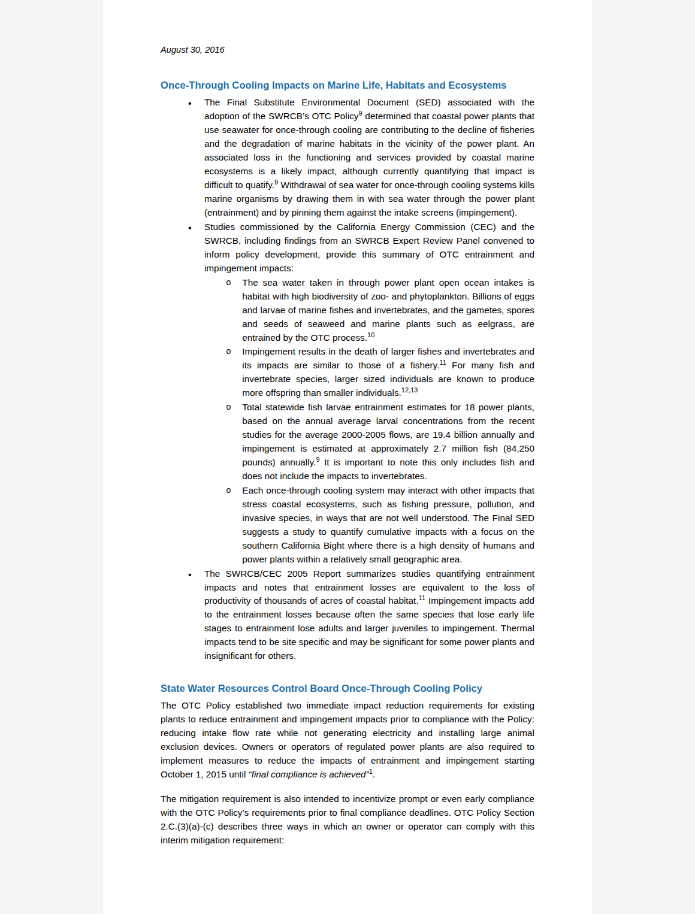August 30, 2016
Once-Through Cooling Impacts on Marine Life, Habitats and Ecosystems
The Final Substitute Environmental Document (SED) associated with the adoption of the SWRCB’s OTC Policy9 determined that coastal power plants that use seawater for once-through cooling are contributing to the decline of fisheries and the degradation of marine habitats in the vicinity of the power plant. An associated loss in the functioning and services provided by coastal marine ecosystems is a likely impact, although currently quantifying that impact is difficult to quatify.9 Withdrawal of sea water for once-through cooling systems kills marine organisms by drawing them in with sea water through the power plant (entrainment) and by pinning them against the intake screens (impingement).
Studies commissioned by the California Energy Commission (CEC) and the SWRCB, including findings from an SWRCB Expert Review Panel convened to inform policy development, provide this summary of OTC entrainment and impingement impacts:
The sea water taken in through power plant open ocean intakes is habitat with high biodiversity of zoo- and phytoplankton. Billions of eggs and larvae of marine fishes and invertebrates, and the gametes, spores and seeds of seaweed and marine plants such as eelgrass, are entrained by the OTC process.10
Impingement results in the death of larger fishes and invertebrates and its impacts are similar to those of a fishery.11 For many fish and invertebrate species, larger sized individuals are known to produce more offspring than smaller individuals.12,13
Total statewide fish larvae entrainment estimates for 18 power plants, based on the annual average larval concentrations from the recent studies for the average 2000-2005 flows, are 19.4 billion annually and impingement is estimated at approximately 2.7 million fish (84,250 pounds) annually.9 It is important to note this only includes fish and does not include the impacts to invertebrates.
Each once-through cooling system may interact with other impacts that stress coastal ecosystems, such as fishing pressure, pollution, and invasive species, in ways that are not well understood. The Final SED suggests a study to quantify cumulative impacts with a focus on the southern California Bight where there is a high density of humans and power plants within a relatively small geographic area.
The SWRCB/CEC 2005 Report summarizes studies quantifying entrainment impacts and notes that entrainment losses are equivalent to the loss of productivity of thousands of acres of coastal habitat.11 Impingement impacts add to the entrainment losses because often the same species that lose early life stages to entrainment lose adults and larger juveniles to impingement. Thermal impacts tend to be site specific and may be significant for some power plants and insignificant for others.
State Water Resources Control Board Once-Through Cooling Policy
The OTC Policy established two immediate impact reduction requirements for existing plants to reduce entrainment and impingement impacts prior to compliance with the Policy: reducing intake flow rate while not generating electricity and installing large animal exclusion devices. Owners or operators of regulated power plants are also required to implement measures to reduce the impacts of entrainment and impingement starting October 1, 2015 until “final compliance is achieved”1.
The mitigation requirement is also intended to incentivize prompt or even early compliance with the OTC Policy’s requirements prior to final compliance deadlines. OTC Policy Section 2.C.(3)(a)-(c) describes three ways in which an owner or operator can comply with this interim mitigation requirement: